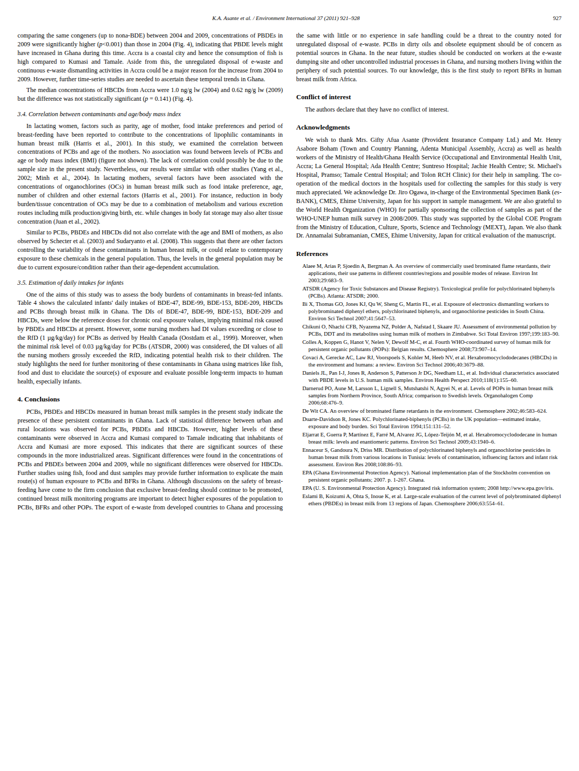K.A. Asante et al. / Environment International 37 (2011) 921–928 927
comparing the same congeners (up to nona-BDE) between 2004 and 2009, concentrations of PBDEs in 2009 were significantly higher (p<0.001) than those in 2004 (Fig. 4), indicating that PBDE levels might have increased in Ghana during this time. Accra is a coastal city and hence the consumption of fish is high compared to Kumasi and Tamale. Aside from this, the unregulated disposal of e-waste and continuous e-waste dismantling activities in Accra could be a major reason for the increase from 2004 to 2009. However, further time-series studies are needed to ascertain these temporal trends in Ghana.
The median concentrations of HBCDs from Accra were 1.0 ng/g lw (2004) and 0.62 ng/g lw (2009) but the difference was not statistically significant (p = 0.141) (Fig. 4).
3.4. Correlation between contaminants and age/body mass index
In lactating women, factors such as parity, age of mother, food intake preferences and period of breast-feeding have been reported to contribute to the concentrations of lipophilic contaminants in human breast milk (Harris et al., 2001). In this study, we examined the correlation between concentrations of PCBs and age of the mothers. No association was found between levels of PCBs and age or body mass index (BMI) (figure not shown). The lack of correlation could possibly be due to the sample size in the present study. Nevertheless, our results were similar with other studies (Yang et al., 2002; Minh et al., 2004). In lactating mothers, several factors have been associated with the concentrations of organochlorines (OCs) in human breast milk such as food intake preference, age, number of children and other external factors (Harris et al., 2001). For instance, reduction in body burden/tissue concentration of OCs may be due to a combination of metabolism and various excretion routes including milk production/giving birth, etc. while changes in body fat storage may also alter tissue concentration (Juan et al., 2002).
Similar to PCBs, PBDEs and HBCDs did not also correlate with the age and BMI of mothers, as also observed by Schecter et al. (2003) and Sudaryanto et al. (2008). This suggests that there are other factors controlling the variability of these contaminants in human breast milk, or could relate to contemporary exposure to these chemicals in the general population. Thus, the levels in the general population may be due to current exposure/condition rather than their age-dependent accumulation.
3.5. Estimation of daily intakes for infants
One of the aims of this study was to assess the body burdens of contaminants in breast-fed infants. Table 4 shows the calculated infants' daily intakes of BDE-47, BDE-99, BDE-153, BDE-209, HBCDs and PCBs through breast milk in Ghana. The DIs of BDE-47, BDE-99, BDE-153, BDE-209 and HBCDs, were below the reference doses for chronic oral exposure values, implying minimal risk caused by PBDEs and HBCDs at present. However, some nursing mothers had DI values exceeding or close to the RfD (1 µg/kg/day) for PCBs as derived by Health Canada (Oostdam et al., 1999). Moreover, when the minimal risk level of 0.03 µg/kg/day for PCBs (ATSDR, 2000) was considered, the DI values of all the nursing mothers grossly exceeded the RfD, indicating potential health risk to their children. The study highlights the need for further monitoring of these contaminants in Ghana using matrices like fish, food and dust to elucidate the source(s) of exposure and evaluate possible long-term impacts to human health, especially infants.
4. Conclusions
PCBs, PBDEs and HBCDs measured in human breast milk samples in the present study indicate the presence of these persistent contaminants in Ghana. Lack of statistical difference between urban and rural locations was observed for PCBs, PBDEs and HBCDs. However, higher levels of these contaminants were observed in Accra and Kumasi compared to Tamale indicating that inhabitants of Accra and Kumasi are more exposed. This indicates that there are significant sources of these compounds in the more industrialized areas. Significant differences were found in the concentrations of PCBs and PBDEs between 2004 and 2009, while no significant differences were observed for HBCDs. Further studies using fish, food and dust samples may provide further information to explicate the main route(s) of human exposure to PCBs and BFRs in Ghana. Although discussions on the safety of breast-feeding have come to the firm conclusion that exclusive breast-feeding should continue to be promoted, continued breast milk monitoring programs are important to detect higher exposures of the population to PCBs, BFRs and other POPs. The export of e-waste from developed countries to Ghana and processing the same with little or no experience in safe handling could be a threat to the country noted for unregulated disposal of e-waste. PCBs in dirty oils and obsolete equipment should be of concern as potential sources in Ghana. In the near future, studies should be conducted on workers at the e-waste dumping site and other uncontrolled industrial processes in Ghana, and nursing mothers living within the periphery of such potential sources. To our knowledge, this is the first study to report BFRs in human breast milk from Africa.
Conflict of interest
The authors declare that they have no conflict of interest.
Acknowledgments
We wish to thank Mrs. Gifty Afua Asante (Provident Insurance Company Ltd.) and Mr. Henry Asabore Boham (Town and Country Planning, Adenta Municipal Assembly, Accra) as well as health workers of the Ministry of Health/Ghana Health Service (Occupational and Environmental Health Unit, Accra; La General Hospital; Ada Health Centre; Suntreso Hospital; Jachie Health Centre; St. Michael's Hospital, Pramso; Tamale Central Hospital; and Tolon RCH Clinic) for their help in sampling. The co-operation of the medical doctors in the hospitals used for collecting the samples for this study is very much appreciated. We acknowledge Dr. Jiro Ogawa, in-charge of the Environmental Specimen Bank (es-BANK), CMES, Ehime University, Japan for his support in sample management. We are also grateful to the World Health Organization (WHO) for partially sponsoring the collection of samples as part of the WHO-UNEP human milk survey in 2008/2009. This study was supported by the Global COE Program from the Ministry of Education, Culture, Sports, Science and Technology (MEXT), Japan. We also thank Dr. Annamalai Subramanian, CMES, Ehime University, Japan for critical evaluation of the manuscript.
References
Alaee M, Arias P, Sjoedin A, Bergman A. An overview of commercially used brominated flame retardants, their applications, their use patterns in different countries/regions and possible modes of release. Environ Int 2003;29:683–9.
ATSDR (Agency for Toxic Substances and Disease Registry). Toxicological profile for polychlorinated biphenyls (PCBs). Atlanta: ATSDR; 2000.
Bi X, Thomas GO, Jones KJ, Qu W, Sheng G, Martin FL, et al. Exposure of electronics dismantling workers to polybrominated diphenyl ethers, polychlorinated biphenyls, and organochlorine pesticides in South China. Environ Sci Technol 2007;41:5647–53.
Chikuni O, Nhachi CFB, Nyazema NZ, Polder A, Nafstad I, Skaare JU. Assessment of environmental pollution by PCBs, DDT and its metabolites using human milk of mothers in Zimbabwe. Sci Total Environ 1997;199:183–90.
Colles A, Koppen G, Hanot V, Nelen V, Dewolf M-C, et al. Fourth WHO-coordinated survey of human milk for persistent organic pollutants (POPs): Belgian results. Chemosphere 2008;73:907–14.
Covaci A, Gerecke AC, Law RJ, Voorspoels S, Kohler M, Heeb NV, et al. Hexabromocyclododecanes (HBCDs) in the environment and humans: a review. Environ Sci Technol 2006;40:3679–88.
Daniels JL, Pan I-J, Jones R, Anderson S, Patterson Jr DG, Needham LL, et al. Individual characteristics associated with PBDE levels in U.S. human milk samples. Environ Health Perspect 2010;118(1):155–60.
Darnerud PO, Aune M, Larsson L, Lignell S, Mutshatshi N, Agyei N, et al. Levels of POPs in human breast milk samples from Northern Province, South Africa; comparison to Swedish levels. Organohalogen Comp 2006;68:476–9.
De Wit CA. An overview of brominated flame retardants in the environment. Chemosphere 2002;46:583–624.
Duarte-Davidson R, Jones KC. Polychlorinated-biphenyls (PCBs) in the UK population—estimated intake, exposure and body burden. Sci Total Environ 1994;151:131–52.
Eljarrat E, Guerra P, Martínez E, Farré M, Alvarez JG, López-Teijón M, et al. Hexabromocyclododecane in human breast milk: levels and enantiomeric patterns. Environ Sci Technol 2009;43:1940–6.
Ennaceur S, Gandoura N, Driss MR. Distribution of polychlorinated biphenyls and organochlorine pesticides in human breast milk from various locations in Tunisia: levels of contamination, influencing factors and infant risk assessment. Environ Res 2008;108:86–93.
EPA (Ghana Environmental Protection Agency). National implementation plan of the Stockholm convention on persistent organic pollutants; 2007. p. 1-267. Ghana.
EPA (U. S. Environmental Protection Agency). Integrated risk information system; 2008 http://www.epa.gov/iris.
Eslami B, Koizumi A, Ohta S, Inoue K, et al. Large-scale evaluation of the current level of polybrominated diphenyl ethers (PBDEs) in breast milk from 13 regions of Japan. Chemosphere 2006;63:554–61.